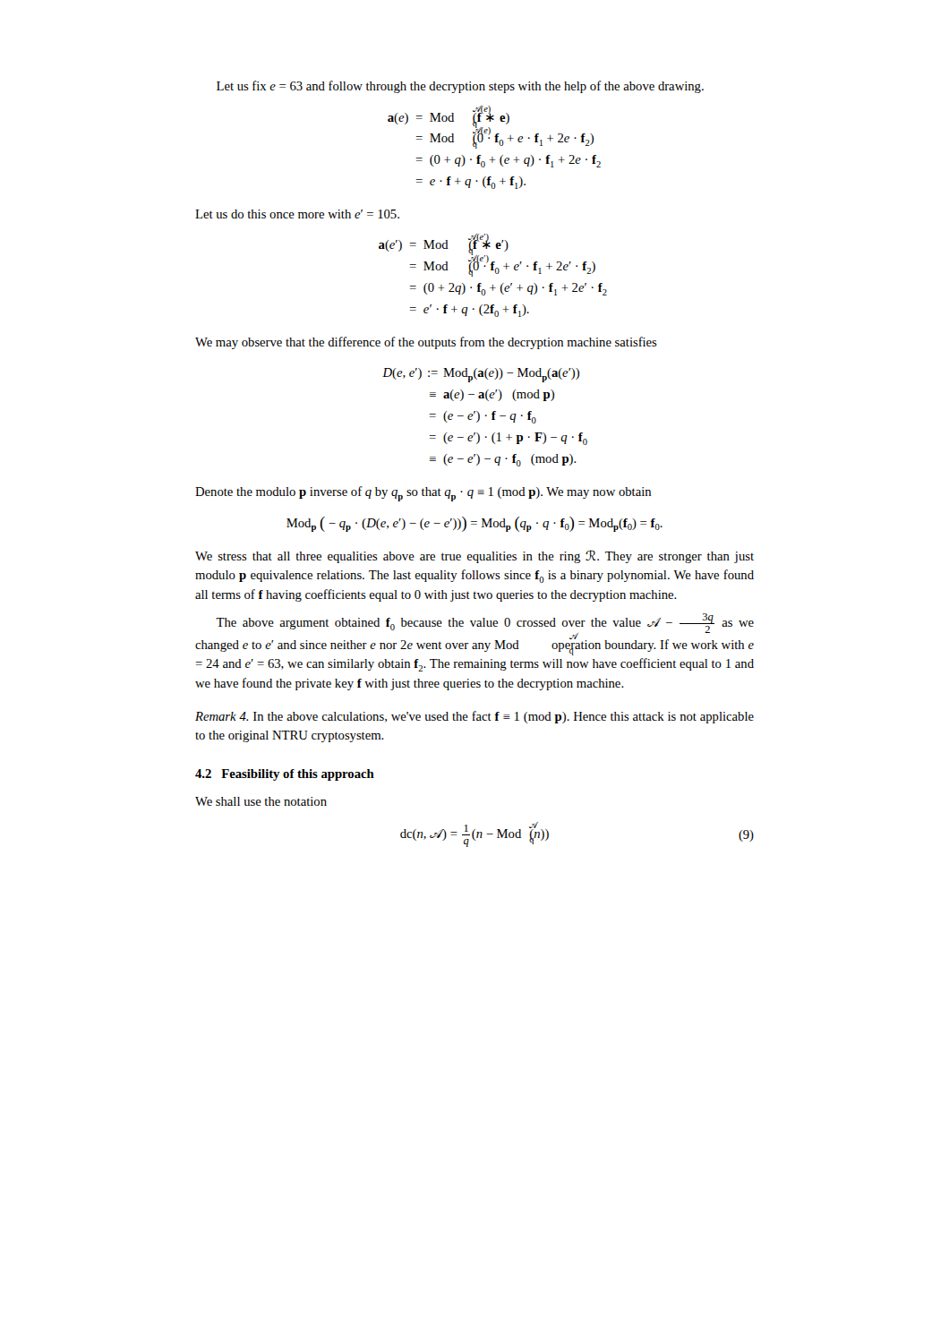Let us fix e = 63 and follow through the decryption steps with the help of the above drawing.
a(e)=Modq𝒜(e) 𝒜(e)(f ∗ e)
=Modq𝒜(e) 𝒜(e)(0 · f0 + e · f1 + 2e · f2)
=(0 + q) · f0 + (e + q) · f1 + 2e · f2
=e · f + q · (f0 + f1).
Let us do this once more with e′ = 105.
a(e′)=Modq𝒜(e′) 𝒜(e′)(f ∗ e′)
=Modq𝒜(e′) 𝒜(e′)(0 · f0 + e′ · f1 + 2e′ · f2)
=(0 + 2q) · f0 + (e′ + q) · f1 + 2e′ · f2
=e′ · f + q · (2f0 + f1).
We may observe that the difference of the outputs from the decryption machine satisfies
D(e, e′):=Modp(a(e)) − Modp(a(e′))
≡a(e) − a(e′) (mod p)
=(e − e′) · f − q · f0
=(e − e′) · (1 + p · F) − q · f0
≡(e − e′) − q · f0 (mod p).
Denote the modulo p inverse of q by qp so that qp · q ≡ 1 (mod p). We may now obtain
Modp ( − qp · (D(e, e′) − (e − e′))) = Modp (qp · q · f0) = Modp(f0) = f0.
We stress that all three equalities above are true equalities in the ring ℛ. They are stronger than just modulo p equivalence relations. The last equality follows since f0 is a binary polynomial. We have found all terms of f having coefficients equal to 0 with just two queries to the decryption machine.
The above argument obtained f0 because the value 0 crossed over the value 𝒜 − 3q 2 as we changed e to e′ and since neither e nor 2e went over any Modq𝒜𝒜 operation boundary. If we work with e = 24 and e′ = 63, we can similarly obtain f2. The remaining terms will now have coefficient equal to 1 and we have found the private key f with just three queries to the decryption machine.
Remark 4. In the above calculations, we've used the fact f ≡ 1 (mod p). Hence this attack is not applicable to the original NTRU cryptosystem.
4.2 Feasibility of this approach
We shall use the notation
dc(n, 𝒜) = 1 q(n − Modq𝒜𝒜(n)) (9)